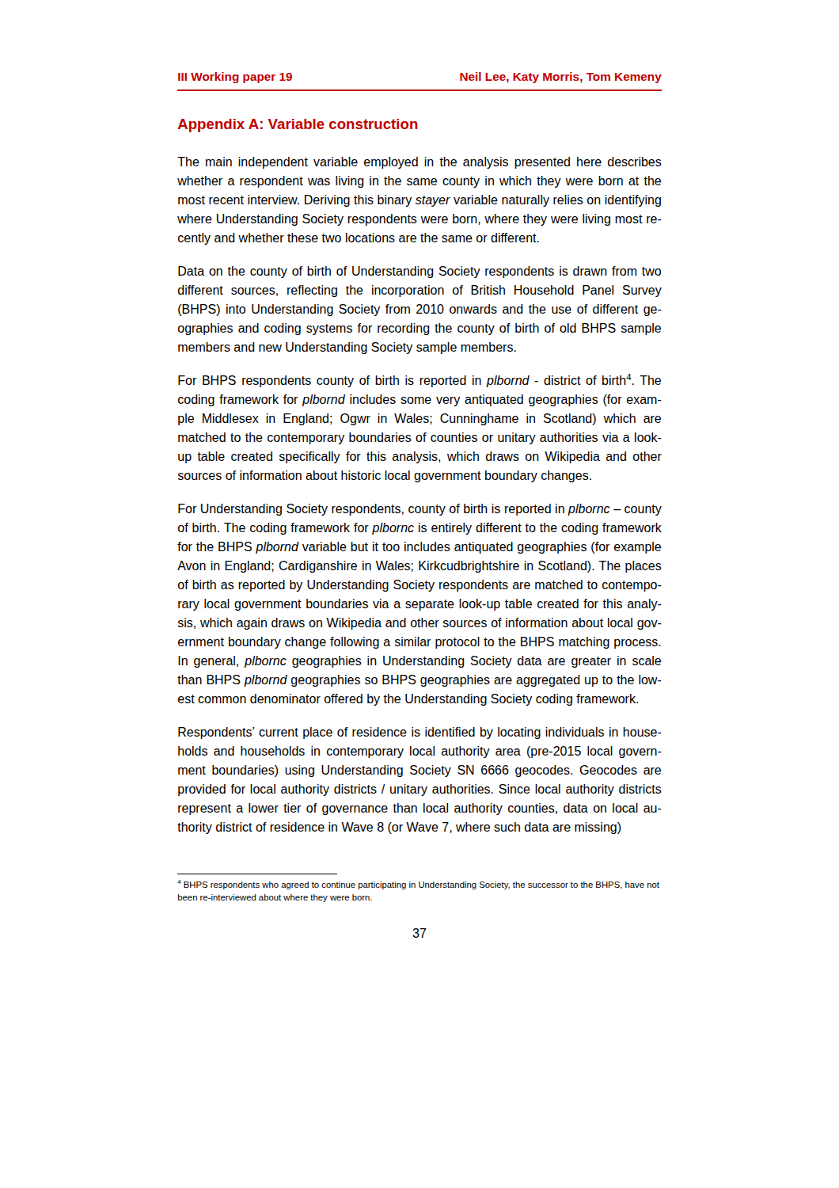III Working paper 19 Neil Lee, Katy Morris, Tom Kemeny
Appendix A: Variable construction
The main independent variable employed in the analysis presented here describes whether a respondent was living in the same county in which they were born at the most recent interview. Deriving this binary stayer variable naturally relies on identifying where Understanding Society respondents were born, where they were living most recently and whether these two locations are the same or different.
Data on the county of birth of Understanding Society respondents is drawn from two different sources, reflecting the incorporation of British Household Panel Survey (BHPS) into Understanding Society from 2010 onwards and the use of different geographies and coding systems for recording the county of birth of old BHPS sample members and new Understanding Society sample members.
For BHPS respondents county of birth is reported in plbornd - district of birth4. The coding framework for plbornd includes some very antiquated geographies (for example Middlesex in England; Ogwr in Wales; Cunninghame in Scotland) which are matched to the contemporary boundaries of counties or unitary authorities via a look-up table created specifically for this analysis, which draws on Wikipedia and other sources of information about historic local government boundary changes.
For Understanding Society respondents, county of birth is reported in plbornc – county of birth. The coding framework for plbornc is entirely different to the coding framework for the BHPS plbornd variable but it too includes antiquated geographies (for example Avon in England; Cardiganshire in Wales; Kirkcudbrightshire in Scotland). The places of birth as reported by Understanding Society respondents are matched to contemporary local government boundaries via a separate look-up table created for this analysis, which again draws on Wikipedia and other sources of information about local government boundary change following a similar protocol to the BHPS matching process. In general, plbornc geographies in Understanding Society data are greater in scale than BHPS plbornd geographies so BHPS geographies are aggregated up to the lowest common denominator offered by the Understanding Society coding framework.
Respondents’ current place of residence is identified by locating individuals in households and households in contemporary local authority area (pre-2015 local government boundaries) using Understanding Society SN 6666 geocodes. Geocodes are provided for local authority districts / unitary authorities. Since local authority districts represent a lower tier of governance than local authority counties, data on local authority district of residence in Wave 8 (or Wave 7, where such data are missing)
4 BHPS respondents who agreed to continue participating in Understanding Society, the successor to the BHPS, have not been re-interviewed about where they were born.
37